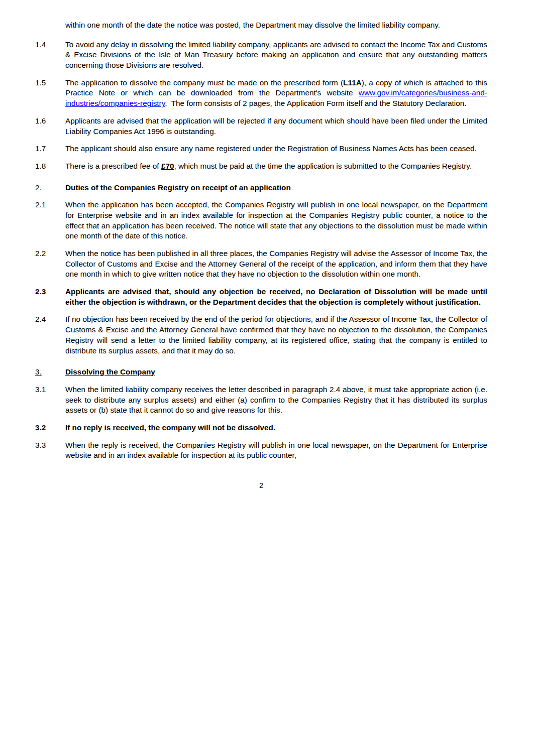within one month of the date the notice was posted, the Department may dissolve the limited liability company.
1.4
To avoid any delay in dissolving the limited liability company, applicants are advised to contact the Income Tax and Customs & Excise Divisions of the Isle of Man Treasury before making an application and ensure that any outstanding matters concerning those Divisions are resolved.
1.5
The application to dissolve the company must be made on the prescribed form (L11A), a copy of which is attached to this Practice Note or which can be downloaded from the Department's website www.gov.im/categories/business-and-industries/companies-registry. The form consists of 2 pages, the Application Form itself and the Statutory Declaration.
1.6
Applicants are advised that the application will be rejected if any document which should have been filed under the Limited Liability Companies Act 1996 is outstanding.
1.7
The applicant should also ensure any name registered under the Registration of Business Names Acts has been ceased.
1.8
There is a prescribed fee of £70, which must be paid at the time the application is submitted to the Companies Registry.
2. Duties of the Companies Registry on receipt of an application
2.1
When the application has been accepted, the Companies Registry will publish in one local newspaper, on the Department for Enterprise website and in an index available for inspection at the Companies Registry public counter, a notice to the effect that an application has been received. The notice will state that any objections to the dissolution must be made within one month of the date of this notice.
2.2
When the notice has been published in all three places, the Companies Registry will advise the Assessor of Income Tax, the Collector of Customs and Excise and the Attorney General of the receipt of the application, and inform them that they have one month in which to give written notice that they have no objection to the dissolution within one month.
2.3
Applicants are advised that, should any objection be received, no Declaration of Dissolution will be made until either the objection is withdrawn, or the Department decides that the objection is completely without justification.
2.4
If no objection has been received by the end of the period for objections, and if the Assessor of Income Tax, the Collector of Customs & Excise and the Attorney General have confirmed that they have no objection to the dissolution, the Companies Registry will send a letter to the limited liability company, at its registered office, stating that the company is entitled to distribute its surplus assets, and that it may do so.
3. Dissolving the Company
3.1
When the limited liability company receives the letter described in paragraph 2.4 above, it must take appropriate action (i.e. seek to distribute any surplus assets) and either (a) confirm to the Companies Registry that it has distributed its surplus assets or (b) state that it cannot do so and give reasons for this.
3.2
If no reply is received, the company will not be dissolved.
3.3
When the reply is received, the Companies Registry will publish in one local newspaper, on the Department for Enterprise website and in an index available for inspection at its public counter,
2